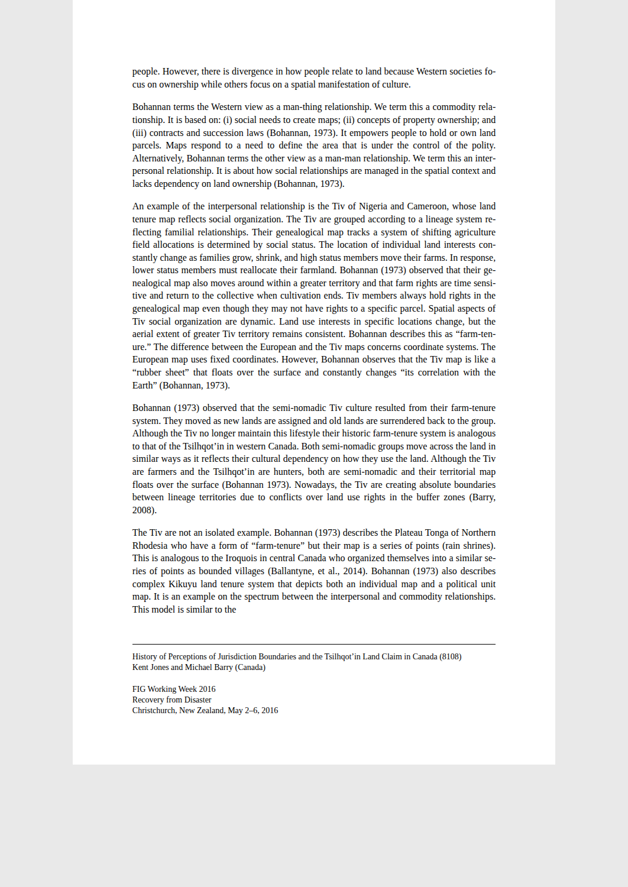people. However, there is divergence in how people relate to land because Western societies focus on ownership while others focus on a spatial manifestation of culture.
Bohannan terms the Western view as a man-thing relationship. We term this a commodity relationship. It is based on: (i) social needs to create maps; (ii) concepts of property ownership; and (iii) contracts and succession laws (Bohannan, 1973). It empowers people to hold or own land parcels. Maps respond to a need to define the area that is under the control of the polity. Alternatively, Bohannan terms the other view as a man-man relationship. We term this an interpersonal relationship. It is about how social relationships are managed in the spatial context and lacks dependency on land ownership (Bohannan, 1973).
An example of the interpersonal relationship is the Tiv of Nigeria and Cameroon, whose land tenure map reflects social organization. The Tiv are grouped according to a lineage system reflecting familial relationships. Their genealogical map tracks a system of shifting agriculture field allocations is determined by social status. The location of individual land interests constantly change as families grow, shrink, and high status members move their farms. In response, lower status members must reallocate their farmland. Bohannan (1973) observed that their genealogical map also moves around within a greater territory and that farm rights are time sensitive and return to the collective when cultivation ends. Tiv members always hold rights in the genealogical map even though they may not have rights to a specific parcel. Spatial aspects of Tiv social organization are dynamic. Land use interests in specific locations change, but the aerial extent of greater Tiv territory remains consistent. Bohannan describes this as “farm-tenure.” The difference between the European and the Tiv maps concerns coordinate systems. The European map uses fixed coordinates. However, Bohannan observes that the Tiv map is like a “rubber sheet” that floats over the surface and constantly changes “its correlation with the Earth” (Bohannan, 1973).
Bohannan (1973) observed that the semi-nomadic Tiv culture resulted from their farm-tenure system. They moved as new lands are assigned and old lands are surrendered back to the group. Although the Tiv no longer maintain this lifestyle their historic farm-tenure system is analogous to that of the Tsilhqot’in in western Canada. Both semi-nomadic groups move across the land in similar ways as it reflects their cultural dependency on how they use the land. Although the Tiv are farmers and the Tsilhqot’in are hunters, both are semi-nomadic and their territorial map floats over the surface (Bohannan 1973). Nowadays, the Tiv are creating absolute boundaries between lineage territories due to conflicts over land use rights in the buffer zones (Barry, 2008).
The Tiv are not an isolated example. Bohannan (1973) describes the Plateau Tonga of Northern Rhodesia who have a form of “farm-tenure” but their map is a series of points (rain shrines). This is analogous to the Iroquois in central Canada who organized themselves into a similar series of points as bounded villages (Ballantyne, et al., 2014). Bohannan (1973) also describes complex Kikuyu land tenure system that depicts both an individual map and a political unit map. It is an example on the spectrum between the interpersonal and commodity relationships. This model is similar to the
History of Perceptions of Jurisdiction Boundaries and the Tsilhqot’in Land Claim in Canada (8108)
Kent Jones and Michael Barry (Canada)
FIG Working Week 2016 Recovery from Disaster Christchurch, New Zealand, May 2–6, 2016